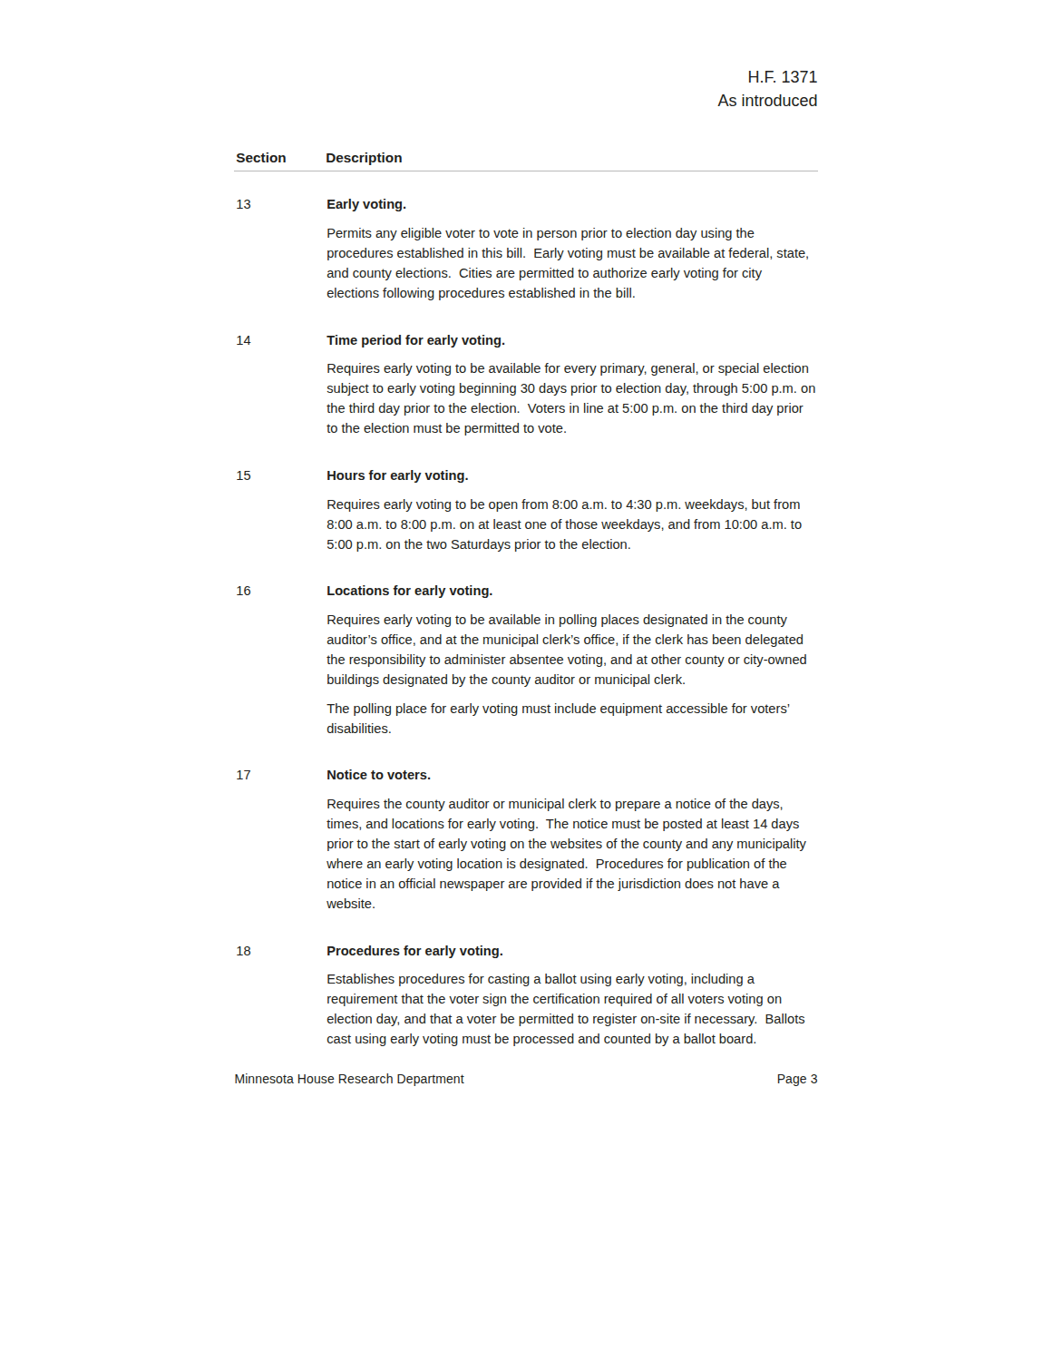H.F. 1371 As introduced
| Section | Description |
| --- | --- |
| 13 | Early voting. Permits any eligible voter to vote in person prior to election day using the procedures established in this bill. Early voting must be available at federal, state, and county elections. Cities are permitted to authorize early voting for city elections following procedures established in the bill. |
| 14 | Time period for early voting. Requires early voting to be available for every primary, general, or special election subject to early voting beginning 30 days prior to election day, through 5:00 p.m. on the third day prior to the election. Voters in line at 5:00 p.m. on the third day prior to the election must be permitted to vote. |
| 15 | Hours for early voting. Requires early voting to be open from 8:00 a.m. to 4:30 p.m. weekdays, but from 8:00 a.m. to 8:00 p.m. on at least one of those weekdays, and from 10:00 a.m. to 5:00 p.m. on the two Saturdays prior to the election. |
| 16 | Locations for early voting. Requires early voting to be available in polling places designated in the county auditor’s office, and at the municipal clerk’s office, if the clerk has been delegated the responsibility to administer absentee voting, and at other county or city-owned buildings designated by the county auditor or municipal clerk. The polling place for early voting must include equipment accessible for voters’ disabilities. |
| 17 | Notice to voters. Requires the county auditor or municipal clerk to prepare a notice of the days, times, and locations for early voting. The notice must be posted at least 14 days prior to the start of early voting on the websites of the county and any municipality where an early voting location is designated. Procedures for publication of the notice in an official newspaper are provided if the jurisdiction does not have a website. |
| 18 | Procedures for early voting. Establishes procedures for casting a ballot using early voting, including a requirement that the voter sign the certification required of all voters voting on election day, and that a voter be permitted to register on-site if necessary. Ballots cast using early voting must be processed and counted by a ballot board. |
Minnesota House Research Department
Page 3